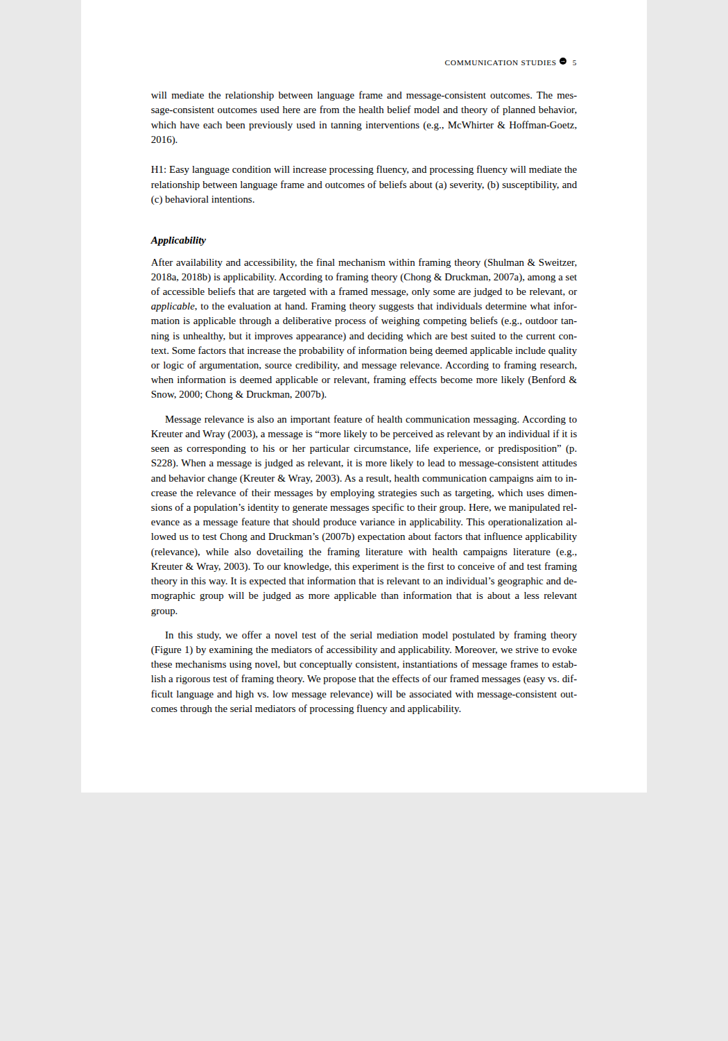Communication Studies 5
will mediate the relationship between language frame and message-consistent outcomes. The message-consistent outcomes used here are from the health belief model and theory of planned behavior, which have each been previously used in tanning interventions (e.g., McWhirter & Hoffman-Goetz, 2016).
H1: Easy language condition will increase processing fluency, and processing fluency will mediate the relationship between language frame and outcomes of beliefs about (a) severity, (b) susceptibility, and (c) behavioral intentions.
Applicability
After availability and accessibility, the final mechanism within framing theory (Shulman & Sweitzer, 2018a, 2018b) is applicability. According to framing theory (Chong & Druckman, 2007a), among a set of accessible beliefs that are targeted with a framed message, only some are judged to be relevant, or applicable, to the evaluation at hand. Framing theory suggests that individuals determine what information is applicable through a deliberative process of weighing competing beliefs (e.g., outdoor tanning is unhealthy, but it improves appearance) and deciding which are best suited to the current context. Some factors that increase the probability of information being deemed applicable include quality or logic of argumentation, source credibility, and message relevance. According to framing research, when information is deemed applicable or relevant, framing effects become more likely (Benford & Snow, 2000; Chong & Druckman, 2007b).
Message relevance is also an important feature of health communication messaging. According to Kreuter and Wray (2003), a message is “more likely to be perceived as relevant by an individual if it is seen as corresponding to his or her particular circumstance, life experience, or predisposition” (p. S228). When a message is judged as relevant, it is more likely to lead to message-consistent attitudes and behavior change (Kreuter & Wray, 2003). As a result, health communication campaigns aim to increase the relevance of their messages by employing strategies such as targeting, which uses dimensions of a population’s identity to generate messages specific to their group. Here, we manipulated relevance as a message feature that should produce variance in applicability. This operationalization allowed us to test Chong and Druckman’s (2007b) expectation about factors that influence applicability (relevance), while also dovetailing the framing literature with health campaigns literature (e.g., Kreuter & Wray, 2003). To our knowledge, this experiment is the first to conceive of and test framing theory in this way. It is expected that information that is relevant to an individual’s geographic and demographic group will be judged as more applicable than information that is about a less relevant group.
In this study, we offer a novel test of the serial mediation model postulated by framing theory (Figure 1) by examining the mediators of accessibility and applicability. Moreover, we strive to evoke these mechanisms using novel, but conceptually consistent, instantiations of message frames to establish a rigorous test of framing theory. We propose that the effects of our framed messages (easy vs. difficult language and high vs. low message relevance) will be associated with message-consistent outcomes through the serial mediators of processing fluency and applicability.